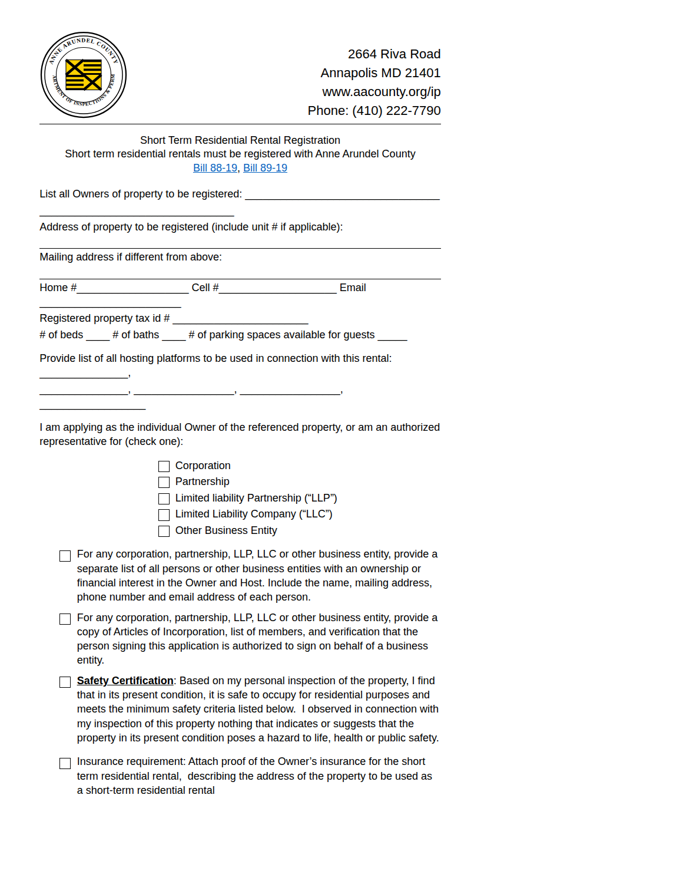ANNE ARUNDEL COUNTY DEPARTMENT OF INSPECTIONS & PERMITS
2664 Riva Road
Annapolis MD 21401
www.aacounty.org/ip
Phone: (410) 222-7790
Short Term Residential Rental Registration
Short term residential rentals must be registered with Anne Arundel County
Bill 88-19, Bill 89-19
List all Owners of property to be registered: _________________________________
_________________________________
Address of property to be registered (include unit # if applicable):
Mailing address if different from above:
Home #___________________ Cell #____________________ Email ________________________
Registered property tax id # _______________________
# of beds ____ # of baths ____ # of parking spaces available for guests _____
Provide list of all hosting platforms to be used in connection with this rental: _______________,
_______________, _________________, _________________, __________________
I am applying as the individual Owner of the referenced property, or am an authorized representative for (check one):
Corporation
Partnership
Limited liability Partnership (“LLP”)
Limited Liability Company (“LLC”)
Other Business Entity
For any corporation, partnership, LLP, LLC or other business entity, provide a separate list of all persons or other business entities with an ownership or financial interest in the Owner and Host. Include the name, mailing address, phone number and email address of each person.
For any corporation, partnership, LLP, LLC or other business entity, provide a copy of Articles of Incorporation, list of members, and verification that the person signing this application is authorized to sign on behalf of a business entity.
Safety Certification: Based on my personal inspection of the property, I find that in its present condition, it is safe to occupy for residential purposes and meets the minimum safety criteria listed below. I observed in connection with my inspection of this property nothing that indicates or suggests that the property in its present condition poses a hazard to life, health or public safety.
Insurance requirement: Attach proof of the Owner’s insurance for the short term residential rental, describing the address of the property to be used as a short-term residential rental